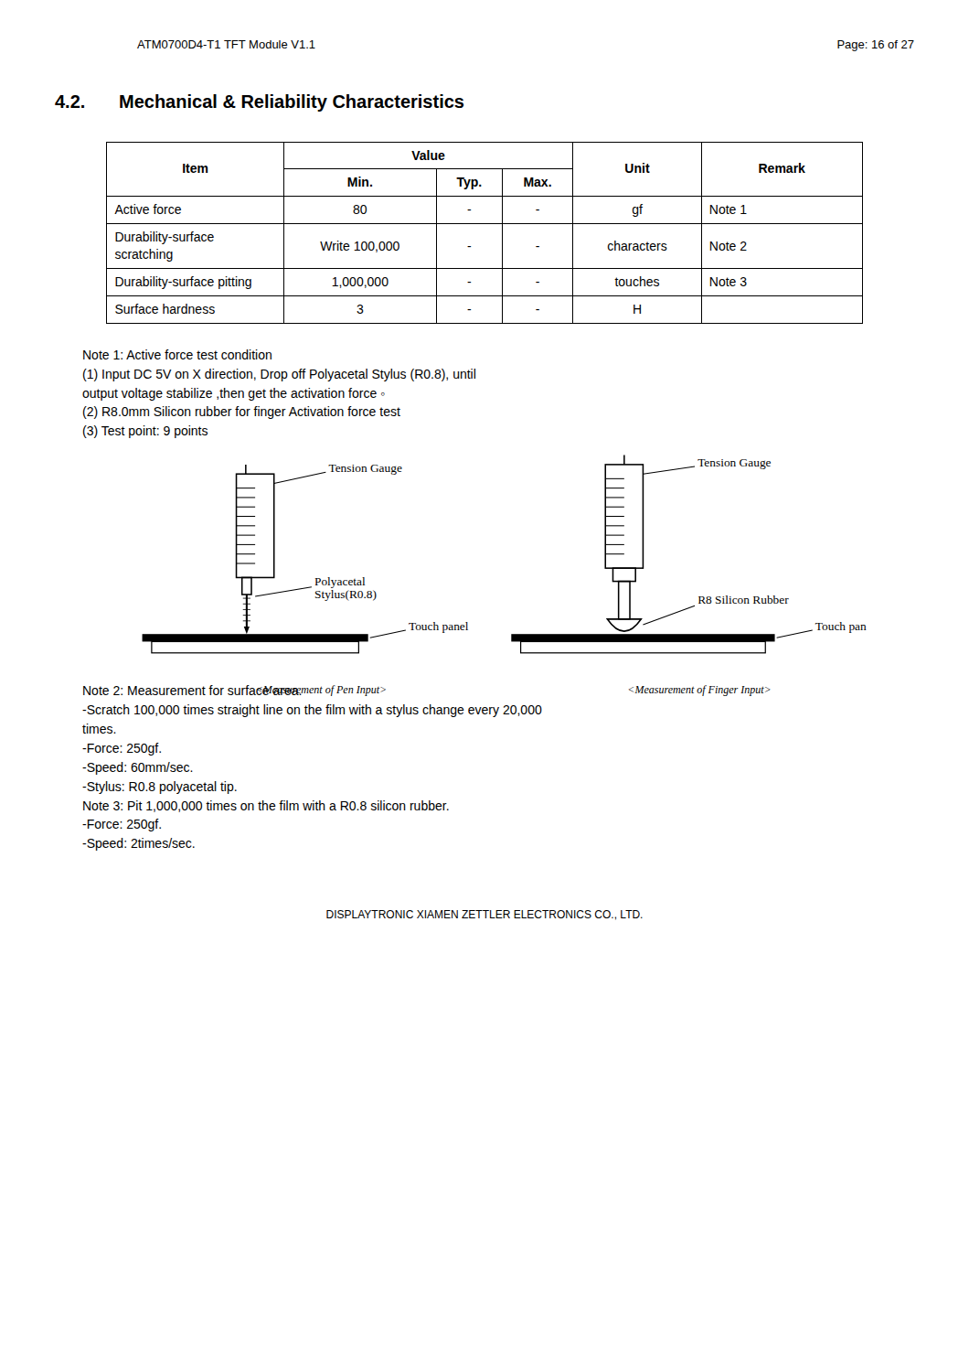ATM0700D4-T1 TFT Module V1.1 Page: 16 of 27
4.2. Mechanical & Reliability Characteristics
| Item | Value | Unit | Remark |
| --- | --- | --- | --- |
| Min. | Typ. | Max. |
| Active force | 80 | - | - | gf | Note 1 |
| Durability-surface scratching | Write 100,000 | - | - | characters | Note 2 |
| Durability-surface pitting | 1,000,000 | - | - | touches | Note 3 |
| Surface hardness | 3 | - | - | H | |
Note 1: Active force test condition
(1) Input DC 5V on X direction, Drop off Polyacetal Stylus (R0.8), until
output voltage stabilize ,then get the activation force ◦
(2) R8.0mm Silicon rubber for finger Activation force test
(3) Test point: 9 points
Tension Gauge Polyacetal Stylus(R0.8) Touch panel
<Measurement of Pen Input>
Tension Gauge R8 Silicon Rubber Touch pan
<Measurement of Finger Input>
Note 2: Measurement for surface area.
-Scratch 100,000 times straight line on the film with a stylus change every 20,000
times.
-Force: 250gf.
-Speed: 60mm/sec.
-Stylus: R0.8 polyacetal tip.
Note 3: Pit 1,000,000 times on the film with a R0.8 silicon rubber.
-Force: 250gf.
-Speed: 2times/sec.
DISPLAYTRONIC XIAMEN ZETTLER ELECTRONICS CO., LTD.